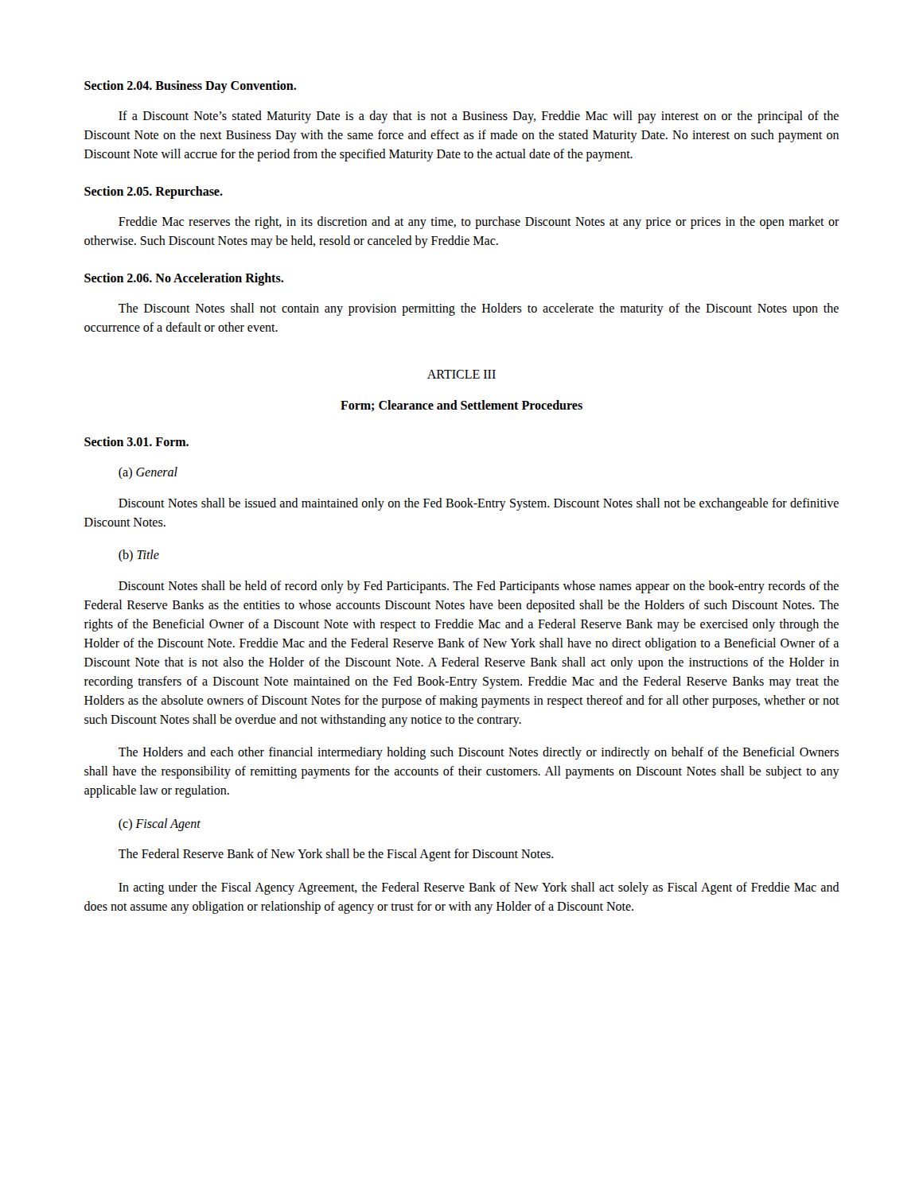Section 2.04. Business Day Convention.
If a Discount Note’s stated Maturity Date is a day that is not a Business Day, Freddie Mac will pay interest on or the principal of the Discount Note on the next Business Day with the same force and effect as if made on the stated Maturity Date. No interest on such payment on Discount Note will accrue for the period from the specified Maturity Date to the actual date of the payment.
Section 2.05. Repurchase.
Freddie Mac reserves the right, in its discretion and at any time, to purchase Discount Notes at any price or prices in the open market or otherwise. Such Discount Notes may be held, resold or canceled by Freddie Mac.
Section 2.06. No Acceleration Rights.
The Discount Notes shall not contain any provision permitting the Holders to accelerate the maturity of the Discount Notes upon the occurrence of a default or other event.
ARTICLE III
Form; Clearance and Settlement Procedures
Section 3.01. Form.
(a) General
Discount Notes shall be issued and maintained only on the Fed Book-Entry System. Discount Notes shall not be exchangeable for definitive Discount Notes.
(b) Title
Discount Notes shall be held of record only by Fed Participants. The Fed Participants whose names appear on the book-entry records of the Federal Reserve Banks as the entities to whose accounts Discount Notes have been deposited shall be the Holders of such Discount Notes. The rights of the Beneficial Owner of a Discount Note with respect to Freddie Mac and a Federal Reserve Bank may be exercised only through the Holder of the Discount Note. Freddie Mac and the Federal Reserve Bank of New York shall have no direct obligation to a Beneficial Owner of a Discount Note that is not also the Holder of the Discount Note. A Federal Reserve Bank shall act only upon the instructions of the Holder in recording transfers of a Discount Note maintained on the Fed Book-Entry System. Freddie Mac and the Federal Reserve Banks may treat the Holders as the absolute owners of Discount Notes for the purpose of making payments in respect thereof and for all other purposes, whether or not such Discount Notes shall be overdue and not withstanding any notice to the contrary.
The Holders and each other financial intermediary holding such Discount Notes directly or indirectly on behalf of the Beneficial Owners shall have the responsibility of remitting payments for the accounts of their customers. All payments on Discount Notes shall be subject to any applicable law or regulation.
(c) Fiscal Agent
The Federal Reserve Bank of New York shall be the Fiscal Agent for Discount Notes.
In acting under the Fiscal Agency Agreement, the Federal Reserve Bank of New York shall act solely as Fiscal Agent of Freddie Mac and does not assume any obligation or relationship of agency or trust for or with any Holder of a Discount Note.